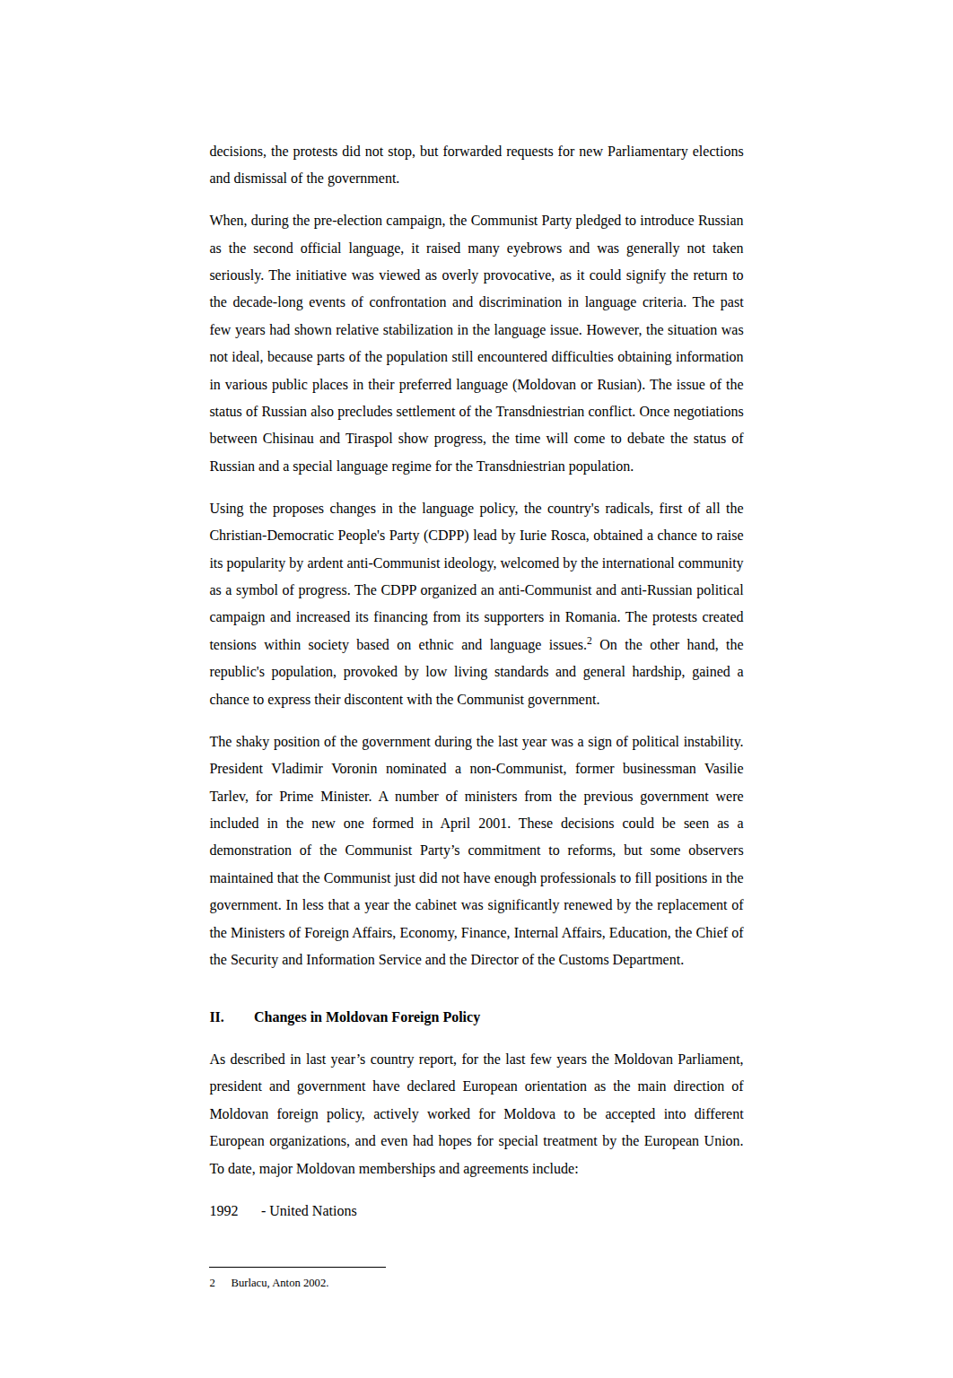decisions, the protests did not stop, but forwarded requests for new Parliamentary elections and dismissal of the government.
When, during the pre-election campaign, the Communist Party pledged to introduce Russian as the second official language, it raised many eyebrows and was generally not taken seriously. The initiative was viewed as overly provocative, as it could signify the return to the decade-long events of confrontation and discrimination in language criteria. The past few years had shown relative stabilization in the language issue. However, the situation was not ideal, because parts of the population still encountered difficulties obtaining information in various public places in their preferred language (Moldovan or Rusian). The issue of the status of Russian also precludes settlement of the Transdniestrian conflict. Once negotiations between Chisinau and Tiraspol show progress, the time will come to debate the status of Russian and a special language regime for the Transdniestrian population.
Using the proposes changes in the language policy, the country's radicals, first of all the Christian-Democratic People's Party (CDPP) lead by Iurie Rosca, obtained a chance to raise its popularity by ardent anti-Communist ideology, welcomed by the international community as a symbol of progress. The CDPP organized an anti-Communist and anti-Russian political campaign and increased its financing from its supporters in Romania. The protests created tensions within society based on ethnic and language issues.2 On the other hand, the republic's population, provoked by low living standards and general hardship, gained a chance to express their discontent with the Communist government.
The shaky position of the government during the last year was a sign of political instability. President Vladimir Voronin nominated a non-Communist, former businessman Vasilie Tarlev, for Prime Minister. A number of ministers from the previous government were included in the new one formed in April 2001. These decisions could be seen as a demonstration of the Communist Party’s commitment to reforms, but some observers maintained that the Communist just did not have enough professionals to fill positions in the government. In less that a year the cabinet was significantly renewed by the replacement of the Ministers of Foreign Affairs, Economy, Finance, Internal Affairs, Education, the Chief of the Security and Information Service and the Director of the Customs Department.
II. Changes in Moldovan Foreign Policy
As described in last year’s country report, for the last few years the Moldovan Parliament, president and government have declared European orientation as the main direction of Moldovan foreign policy, actively worked for Moldova to be accepted into different European organizations, and even had hopes for special treatment by the European Union. To date, major Moldovan memberships and agreements include:
1992- United Nations
2 Burlacu, Anton 2002.